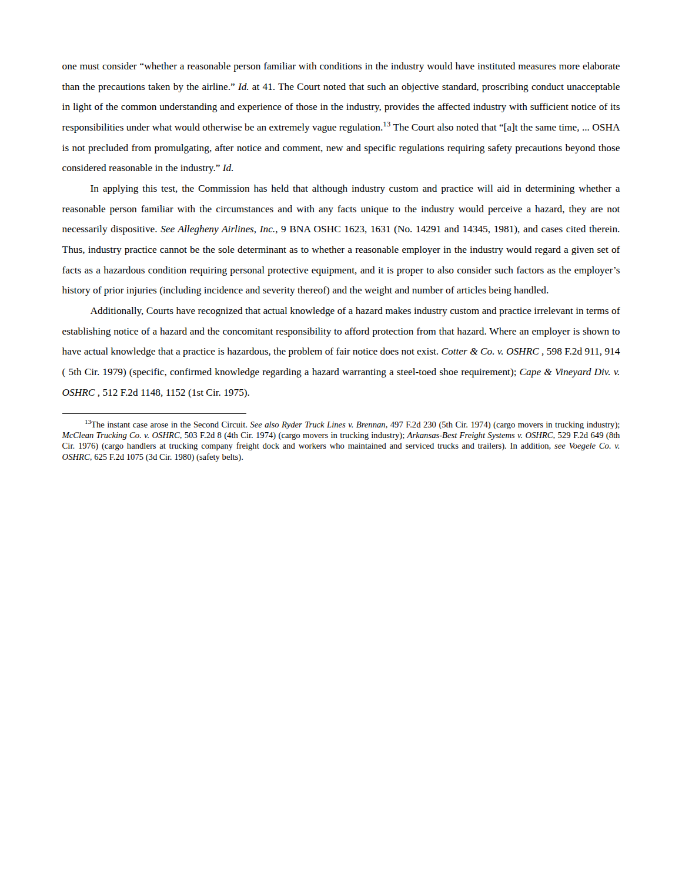one must consider “whether a reasonable person familiar with conditions in the industry would have instituted measures more elaborate than the precautions taken by the airline.” Id. at 41. The Court noted that such an objective standard, proscribing conduct unacceptable in light of the common understanding and experience of those in the industry, provides the affected industry with sufficient notice of its responsibilities under what would otherwise be an extremely vague regulation.13 The Court also noted that “[a]t the same time, ... OSHA is not precluded from promulgating, after notice and comment, new and specific regulations requiring safety precautions beyond those considered reasonable in the industry.” Id.
In applying this test, the Commission has held that although industry custom and practice will aid in determining whether a reasonable person familiar with the circumstances and with any facts unique to the industry would perceive a hazard, they are not necessarily dispositive. See Allegheny Airlines, Inc., 9 BNA OSHC 1623, 1631 (No. 14291 and 14345, 1981), and cases cited therein. Thus, industry practice cannot be the sole determinant as to whether a reasonable employer in the industry would regard a given set of facts as a hazardous condition requiring personal protective equipment, and it is proper to also consider such factors as the employer’s history of prior injuries (including incidence and severity thereof) and the weight and number of articles being handled.
Additionally, Courts have recognized that actual knowledge of a hazard makes industry custom and practice irrelevant in terms of establishing notice of a hazard and the concomitant responsibility to afford protection from that hazard. Where an employer is shown to have actual knowledge that a practice is hazardous, the problem of fair notice does not exist. Cotter & Co. v. OSHRC , 598 F.2d 911, 914 ( 5th Cir. 1979) (specific, confirmed knowledge regarding a hazard warranting a steel-toed shoe requirement); Cape & Vineyard Div. v. OSHRC , 512 F.2d 1148, 1152 (1st Cir. 1975).
13The instant case arose in the Second Circuit. See also Ryder Truck Lines v. Brennan, 497 F.2d 230 (5th Cir. 1974) (cargo movers in trucking industry); McClean Trucking Co. v. OSHRC, 503 F.2d 8 (4th Cir. 1974) (cargo movers in trucking industry); Arkansas-Best Freight Systems v. OSHRC, 529 F.2d 649 (8th Cir. 1976) (cargo handlers at trucking company freight dock and workers who maintained and serviced trucks and trailers). In addition, see Voegele Co. v. OSHRC, 625 F.2d 1075 (3d Cir. 1980) (safety belts).